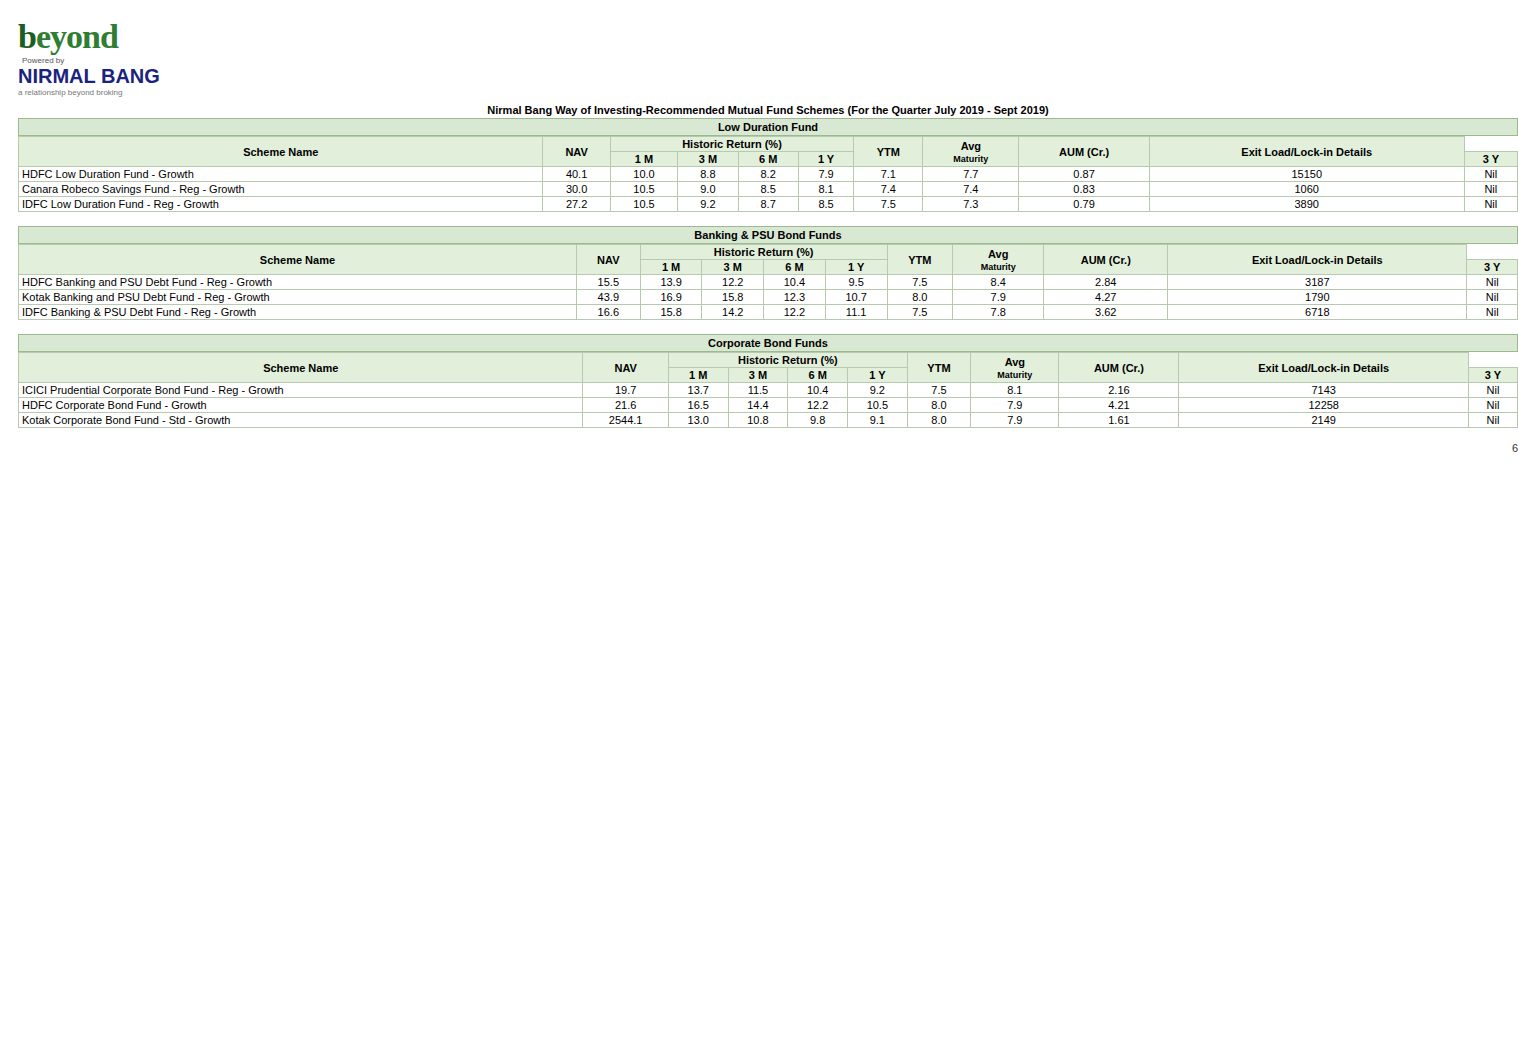beyond
Powered by
NIRMAL BANG
a relationship beyond broking
Nirmal Bang Way of Investing-Recommended Mutual Fund Schemes (For the Quarter July 2019 - Sept 2019)
Low Duration Fund
| Scheme Name | NAV | Historic Return (%) | YTM | Avg Maturity | AUM (Cr.) | Exit Load/Lock-in Details |
| --- | --- | --- | --- | --- | --- | --- |
| 1 M | 3 M | 6 M | 1 Y | 3 Y |
| HDFC Low Duration Fund - Growth | 40.1 | 10.0 | 8.8 | 8.2 | 7.9 | 7.1 | 7.7 | 0.87 | 15150 | Nil |
| Canara Robeco Savings Fund - Reg - Growth | 30.0 | 10.5 | 9.0 | 8.5 | 8.1 | 7.4 | 7.4 | 0.83 | 1060 | Nil |
| IDFC Low Duration Fund - Reg - Growth | 27.2 | 10.5 | 9.2 | 8.7 | 8.5 | 7.5 | 7.3 | 0.79 | 3890 | Nil |
Banking & PSU Bond Funds
| Scheme Name | NAV | Historic Return (%) | YTM | Avg Maturity | AUM (Cr.) | Exit Load/Lock-in Details |
| --- | --- | --- | --- | --- | --- | --- |
| 1 M | 3 M | 6 M | 1 Y | 3 Y |
| HDFC Banking and PSU Debt Fund - Reg - Growth | 15.5 | 13.9 | 12.2 | 10.4 | 9.5 | 7.5 | 8.4 | 2.84 | 3187 | Nil |
| Kotak Banking and PSU Debt Fund - Reg - Growth | 43.9 | 16.9 | 15.8 | 12.3 | 10.7 | 8.0 | 7.9 | 4.27 | 1790 | Nil |
| IDFC Banking & PSU Debt Fund - Reg - Growth | 16.6 | 15.8 | 14.2 | 12.2 | 11.1 | 7.5 | 7.8 | 3.62 | 6718 | Nil |
Corporate Bond Funds
| Scheme Name | NAV | Historic Return (%) | YTM | Avg Maturity | AUM (Cr.) | Exit Load/Lock-in Details |
| --- | --- | --- | --- | --- | --- | --- |
| 1 M | 3 M | 6 M | 1 Y | 3 Y |
| ICICI Prudential Corporate Bond Fund - Reg - Growth | 19.7 | 13.7 | 11.5 | 10.4 | 9.2 | 7.5 | 8.1 | 2.16 | 7143 | Nil |
| HDFC Corporate Bond Fund - Growth | 21.6 | 16.5 | 14.4 | 12.2 | 10.5 | 8.0 | 7.9 | 4.21 | 12258 | Nil |
| Kotak Corporate Bond Fund - Std - Growth | 2544.1 | 13.0 | 10.8 | 9.8 | 9.1 | 8.0 | 7.9 | 1.61 | 2149 | Nil |
6